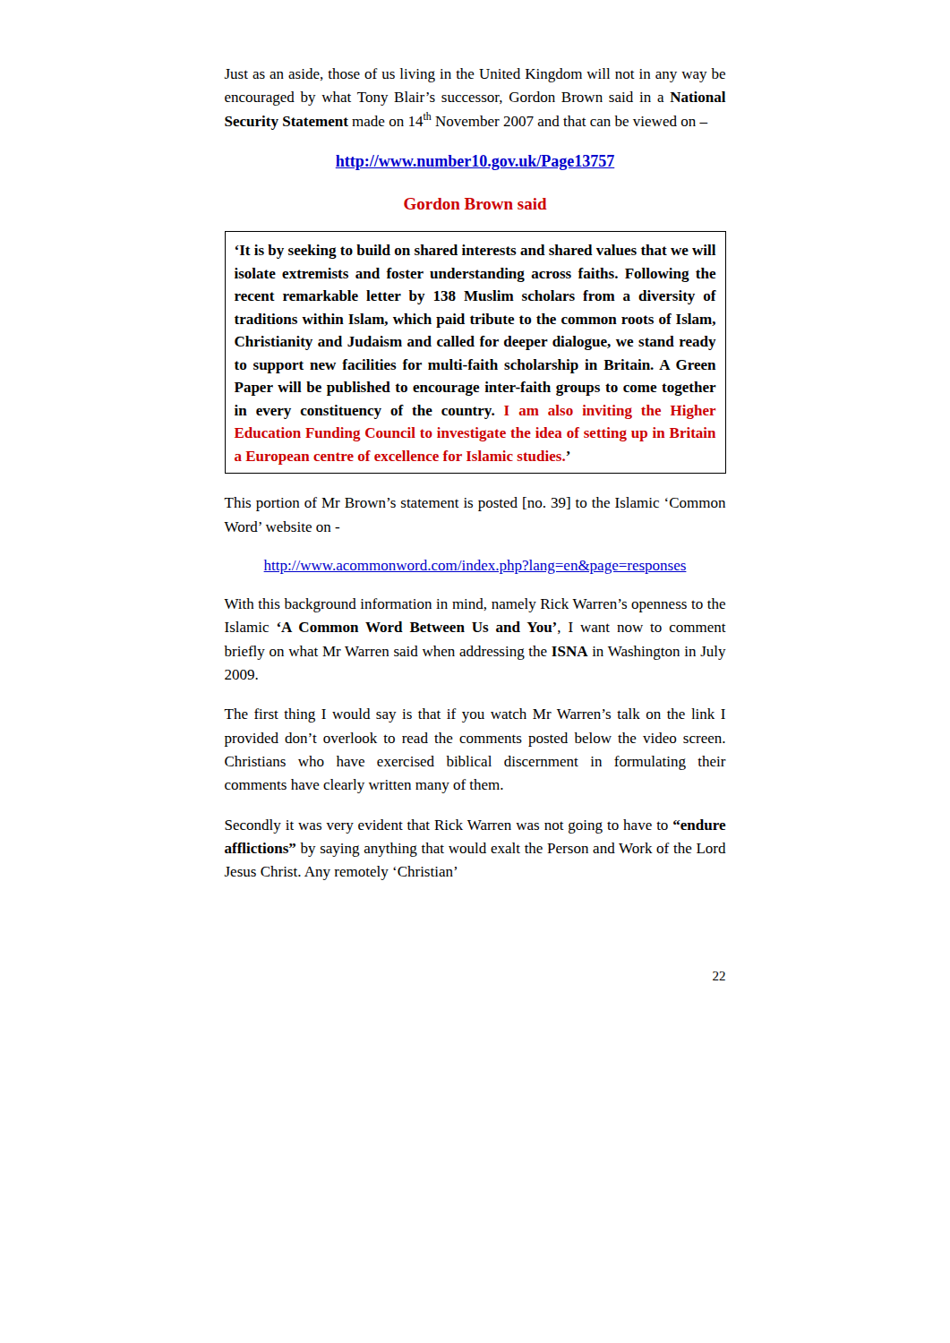Just as an aside, those of us living in the United Kingdom will not in any way be encouraged by what Tony Blair’s successor, Gordon Brown said in a National Security Statement made on 14th November 2007 and that can be viewed on –
http://www.number10.gov.uk/Page13757
Gordon Brown said
‘It is by seeking to build on shared interests and shared values that we will isolate extremists and foster understanding across faiths. Following the recent remarkable letter by 138 Muslim scholars from a diversity of traditions within Islam, which paid tribute to the common roots of Islam, Christianity and Judaism and called for deeper dialogue, we stand ready to support new facilities for multi-faith scholarship in Britain. A Green Paper will be published to encourage inter-faith groups to come together in every constituency of the country. I am also inviting the Higher Education Funding Council to investigate the idea of setting up in Britain a European centre of excellence for Islamic studies.’
This portion of Mr Brown’s statement is posted [no. 39] to the Islamic ‘Common Word’ website on -
http://www.acommonword.com/index.php?lang=en&page=responses
With this background information in mind, namely Rick Warren’s openness to the Islamic ‘A Common Word Between Us and You’, I want now to comment briefly on what Mr Warren said when addressing the ISNA in Washington in July 2009.
The first thing I would say is that if you watch Mr Warren’s talk on the link I provided don’t overlook to read the comments posted below the video screen. Christians who have exercised biblical discernment in formulating their comments have clearly written many of them.
Secondly it was very evident that Rick Warren was not going to have to “endure afflictions” by saying anything that would exalt the Person and Work of the Lord Jesus Christ. Any remotely ‘Christian’
22